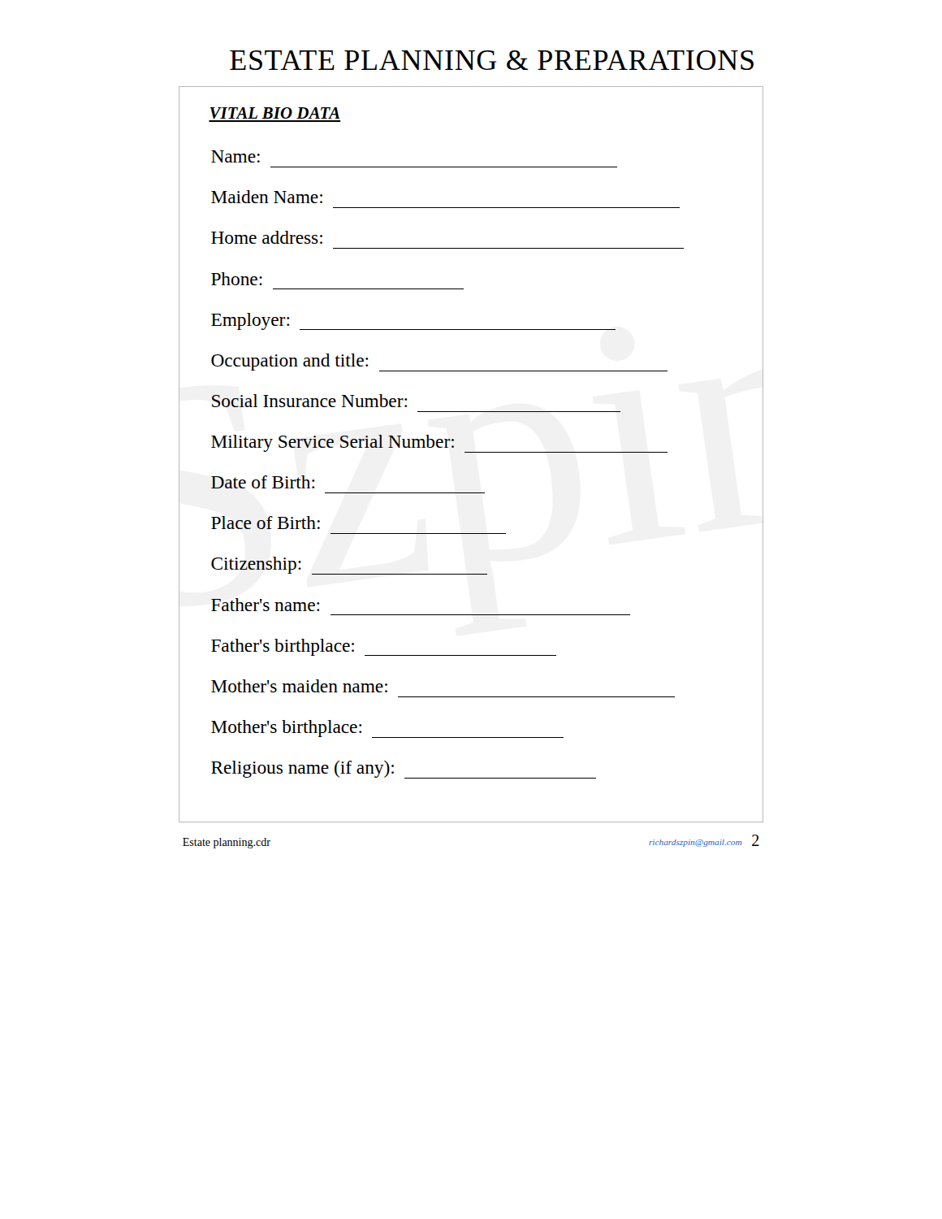ESTATE PLANNING & PREPARATIONS
Szpin
VITAL BIO DATA
Name:
Maiden Name:
Home address:
Phone:
Employer:
Occupation and title:
Social Insurance Number:
Military Service Serial Number:
Date of Birth:
Place of Birth:
Citizenship:
Father's name:
Father's birthplace:
Mother's maiden name:
Mother's birthplace:
Religious name (if any):
Estate planning.cdr
richardszpin@gmail.com 2